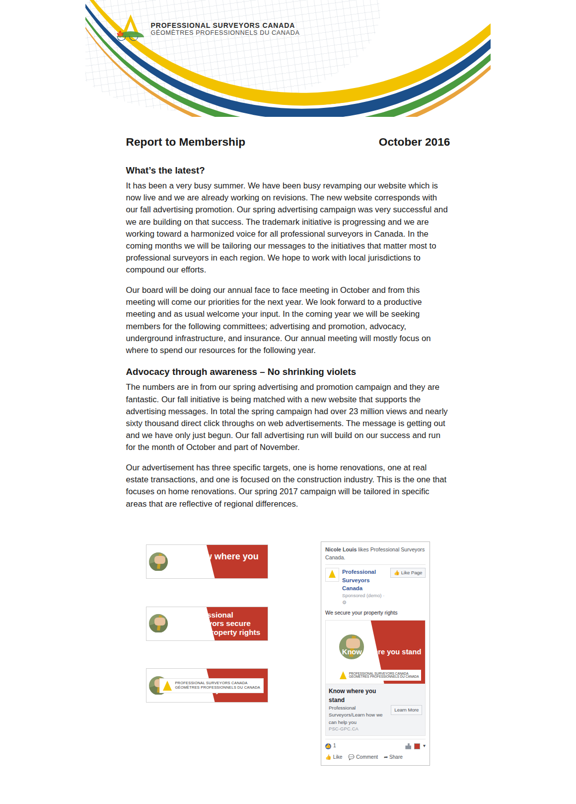🍁
PROFESSIONAL SURVEYORS CANADA
GÉOMÈTRES PROFESSIONNELS DU CANADA
Report to Membership October 2016
What’s the latest?
It has been a very busy summer. We have been busy revamping our website which is now live and we are already working on revisions. The new website corresponds with our fall advertising promotion. Our spring advertising campaign was very successful and we are building on that success. The trademark initiative is progressing and we are working toward a harmonized voice for all professional surveyors in Canada. In the coming months we will be tailoring our messages to the initiatives that matter most to professional surveyors in each region. We hope to work with local jurisdictions to compound our efforts.
Our board will be doing our annual face to face meeting in October and from this meeting will come our priorities for the next year. We look forward to a productive meeting and as usual welcome your input. In the coming year we will be seeking members for the following committees; advertising and promotion, advocacy, underground infrastructure, and insurance. Our annual meeting will mostly focus on where to spend our resources for the following year.
Advocacy through awareness – No shrinking violets
The numbers are in from our spring advertising and promotion campaign and they are fantastic. Our fall initiative is being matched with a new website that supports the advertising messages. In total the spring campaign had over 23 million views and nearly sixty thousand direct click throughs on web advertisements. The message is getting out and we have only just begun. Our fall advertising run will build on our success and run for the month of October and part of November.
Our advertisement has three specific targets, one is home renovations, one at real estate transactions, and one is focused on the construction industry. This is the one that focuses on home renovations. Our spring 2017 campaign will be tailored in specific areas that are reflective of regional differences.
Know where you stand
Professional surveyors secure
your property rights
Learn how we
can help you PROFESSIONAL SURVEYORS CANADA
GÉOMÈTRES PROFESSIONNELS DU CANADA
Nicole Louis likes Professional Surveyors Canada.
Professional Surveyors Canada
Sponsored (demo) · ⚙
👍 Like Page
We secure your property rights
Know where you stand PROFESSIONAL SURVEYORS CANADA
GÉOMÈTRES PROFESSIONNELS DU CANADA
Know where you stand
Professional Surveyors/Learn how we can help you
PSC-GPC.CA
Learn More
👍 1
▾
👍 Like 💬 Comment ➦ Share